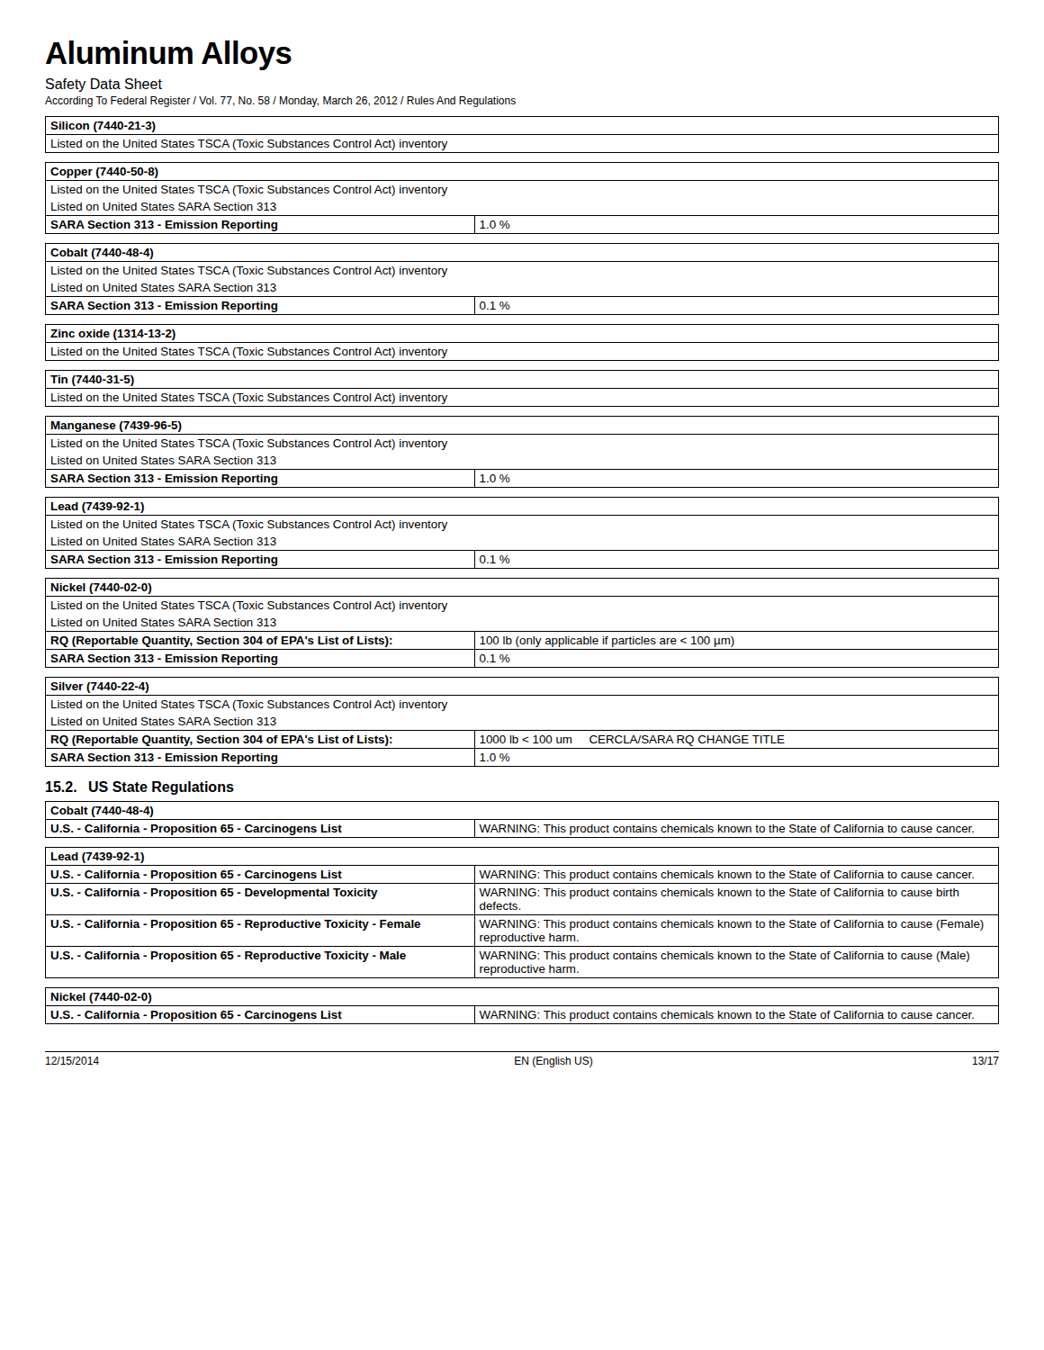Aluminum Alloys
Safety Data Sheet
According To Federal Register / Vol. 77, No. 58 / Monday, March 26, 2012 / Rules And Regulations
| Silicon (7440-21-3) |
| Listed on the United States TSCA (Toxic Substances Control Act) inventory |
| Copper (7440-50-8) |
| Listed on the United States TSCA (Toxic Substances Control Act) inventory |
| Listed on United States SARA Section 313 |
| SARA Section 313 - Emission Reporting | 1.0 % |
| Cobalt (7440-48-4) |
| Listed on the United States TSCA (Toxic Substances Control Act) inventory |
| Listed on United States SARA Section 313 |
| SARA Section 313 - Emission Reporting | 0.1 % |
| Zinc oxide (1314-13-2) |
| Listed on the United States TSCA (Toxic Substances Control Act) inventory |
| Tin (7440-31-5) |
| Listed on the United States TSCA (Toxic Substances Control Act) inventory |
| Manganese (7439-96-5) |
| Listed on the United States TSCA (Toxic Substances Control Act) inventory |
| Listed on United States SARA Section 313 |
| SARA Section 313 - Emission Reporting | 1.0 % |
| Lead (7439-92-1) |
| Listed on the United States TSCA (Toxic Substances Control Act) inventory |
| Listed on United States SARA Section 313 |
| SARA Section 313 - Emission Reporting | 0.1 % |
| Nickel (7440-02-0) |
| Listed on the United States TSCA (Toxic Substances Control Act) inventory |
| Listed on United States SARA Section 313 |
| RQ (Reportable Quantity, Section 304 of EPA's List of Lists): | 100 lb (only applicable if particles are < 100 µm) |
| SARA Section 313 - Emission Reporting | 0.1 % |
| Silver (7440-22-4) |
| Listed on the United States TSCA (Toxic Substances Control Act) inventory |
| Listed on United States SARA Section 313 |
| RQ (Reportable Quantity, Section 304 of EPA's List of Lists): | 1000 lb < 100 um CERCLA/SARA RQ CHANGE TITLE |
| SARA Section 313 - Emission Reporting | 1.0 % |
15.2. US State Regulations
| Cobalt (7440-48-4) |
| U.S. - California - Proposition 65 - Carcinogens List | WARNING: This product contains chemicals known to the State of California to cause cancer. |
| Lead (7439-92-1) |
| U.S. - California - Proposition 65 - Carcinogens List | WARNING: This product contains chemicals known to the State of California to cause cancer. |
| U.S. - California - Proposition 65 - Developmental Toxicity | WARNING: This product contains chemicals known to the State of California to cause birth defects. |
| U.S. - California - Proposition 65 - Reproductive Toxicity - Female | WARNING: This product contains chemicals known to the State of California to cause (Female) reproductive harm. |
| U.S. - California - Proposition 65 - Reproductive Toxicity - Male | WARNING: This product contains chemicals known to the State of California to cause (Male) reproductive harm. |
| Nickel (7440-02-0) |
| U.S. - California - Proposition 65 - Carcinogens List | WARNING: This product contains chemicals known to the State of California to cause cancer. |
12/15/2014
EN (English US)
13/17